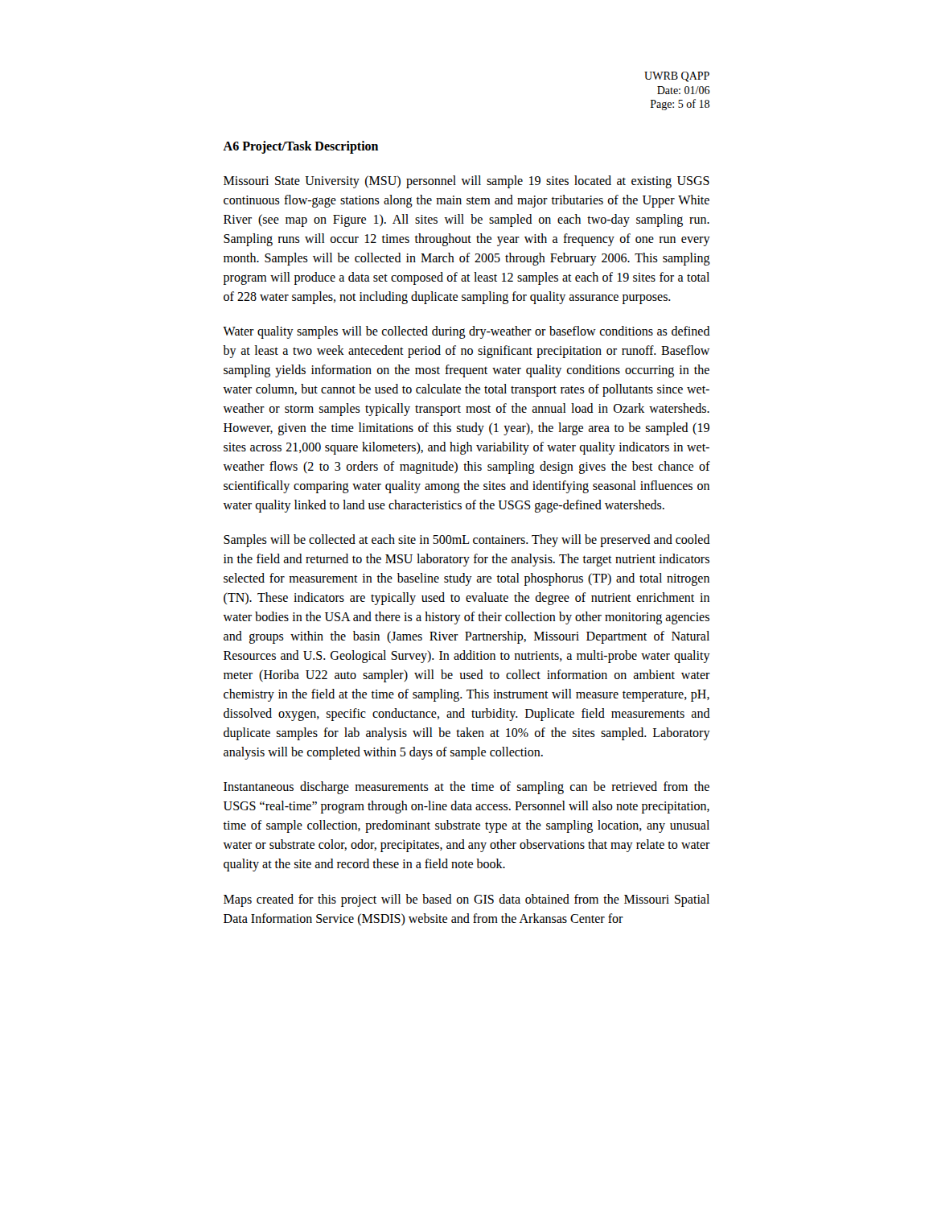UWRB QAPP
Date: 01/06
Page: 5 of 18
A6 Project/Task Description
Missouri State University (MSU) personnel will sample 19 sites located at existing USGS continuous flow-gage stations along the main stem and major tributaries of the Upper White River (see map on Figure 1). All sites will be sampled on each two-day sampling run. Sampling runs will occur 12 times throughout the year with a frequency of one run every month. Samples will be collected in March of 2005 through February 2006. This sampling program will produce a data set composed of at least 12 samples at each of 19 sites for a total of 228 water samples, not including duplicate sampling for quality assurance purposes.
Water quality samples will be collected during dry-weather or baseflow conditions as defined by at least a two week antecedent period of no significant precipitation or runoff. Baseflow sampling yields information on the most frequent water quality conditions occurring in the water column, but cannot be used to calculate the total transport rates of pollutants since wet-weather or storm samples typically transport most of the annual load in Ozark watersheds. However, given the time limitations of this study (1 year), the large area to be sampled (19 sites across 21,000 square kilometers), and high variability of water quality indicators in wet-weather flows (2 to 3 orders of magnitude) this sampling design gives the best chance of scientifically comparing water quality among the sites and identifying seasonal influences on water quality linked to land use characteristics of the USGS gage-defined watersheds.
Samples will be collected at each site in 500mL containers. They will be preserved and cooled in the field and returned to the MSU laboratory for the analysis. The target nutrient indicators selected for measurement in the baseline study are total phosphorus (TP) and total nitrogen (TN). These indicators are typically used to evaluate the degree of nutrient enrichment in water bodies in the USA and there is a history of their collection by other monitoring agencies and groups within the basin (James River Partnership, Missouri Department of Natural Resources and U.S. Geological Survey). In addition to nutrients, a multi-probe water quality meter (Horiba U22 auto sampler) will be used to collect information on ambient water chemistry in the field at the time of sampling. This instrument will measure temperature, pH, dissolved oxygen, specific conductance, and turbidity. Duplicate field measurements and duplicate samples for lab analysis will be taken at 10% of the sites sampled. Laboratory analysis will be completed within 5 days of sample collection.
Instantaneous discharge measurements at the time of sampling can be retrieved from the USGS “real-time” program through on-line data access. Personnel will also note precipitation, time of sample collection, predominant substrate type at the sampling location, any unusual water or substrate color, odor, precipitates, and any other observations that may relate to water quality at the site and record these in a field note book.
Maps created for this project will be based on GIS data obtained from the Missouri Spatial Data Information Service (MSDIS) website and from the Arkansas Center for